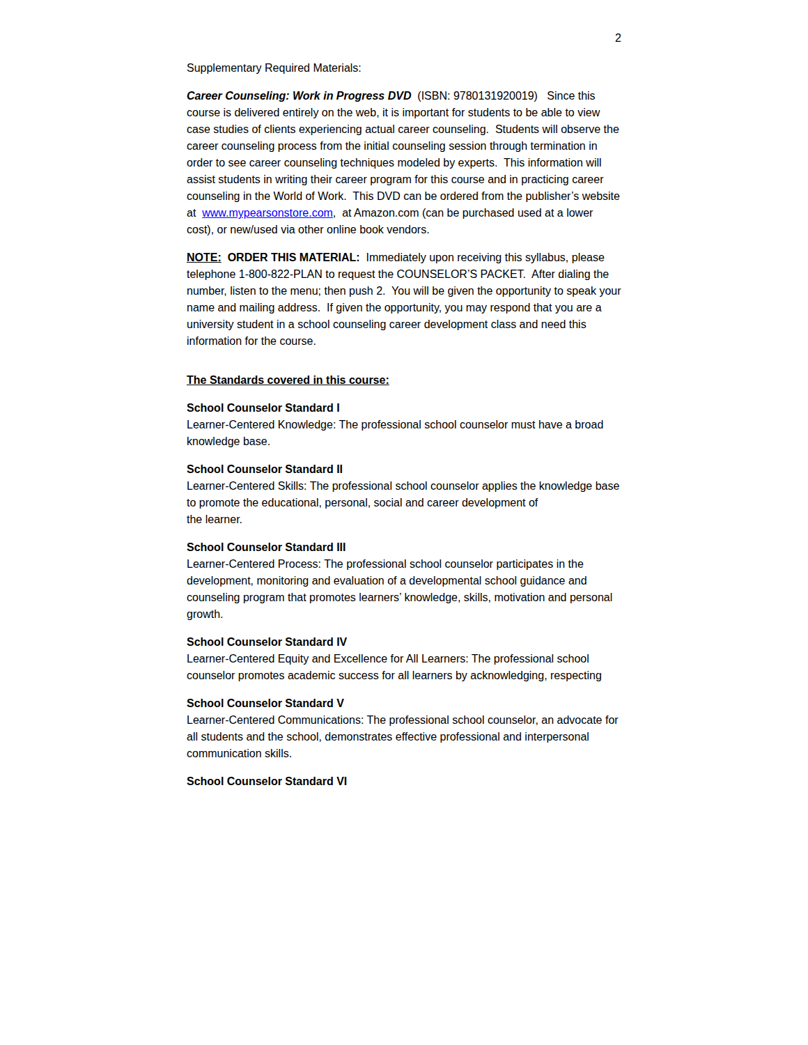2
Supplementary Required Materials:
Career Counseling: Work in Progress DVD (ISBN: 9780131920019) Since this course is delivered entirely on the web, it is important for students to be able to view case studies of clients experiencing actual career counseling. Students will observe the career counseling process from the initial counseling session through termination in order to see career counseling techniques modeled by experts. This information will assist students in writing their career program for this course and in practicing career counseling in the World of Work. This DVD can be ordered from the publisher’s website at www.mypearsonstore.com, at Amazon.com (can be purchased used at a lower cost), or new/used via other online book vendors.
NOTE: ORDER THIS MATERIAL: Immediately upon receiving this syllabus, please telephone 1-800-822-PLAN to request the COUNSELOR’S PACKET. After dialing the number, listen to the menu; then push 2. You will be given the opportunity to speak your name and mailing address. If given the opportunity, you may respond that you are a university student in a school counseling career development class and need this information for the course.
The Standards covered in this course:
School Counselor Standard I
Learner-Centered Knowledge: The professional school counselor must have a broad knowledge base.
School Counselor Standard II
Learner-Centered Skills: The professional school counselor applies the knowledge base to promote the educational, personal, social and career development of
the learner.
School Counselor Standard III
Learner-Centered Process: The professional school counselor participates in the development, monitoring and evaluation of a developmental school guidance and counseling program that promotes learners’ knowledge, skills, motivation and personal growth.
School Counselor Standard IV
Learner-Centered Equity and Excellence for All Learners: The professional school counselor promotes academic success for all learners by acknowledging, respecting
School Counselor Standard V
Learner-Centered Communications: The professional school counselor, an advocate for all students and the school, demonstrates effective professional and interpersonal communication skills.
School Counselor Standard VI